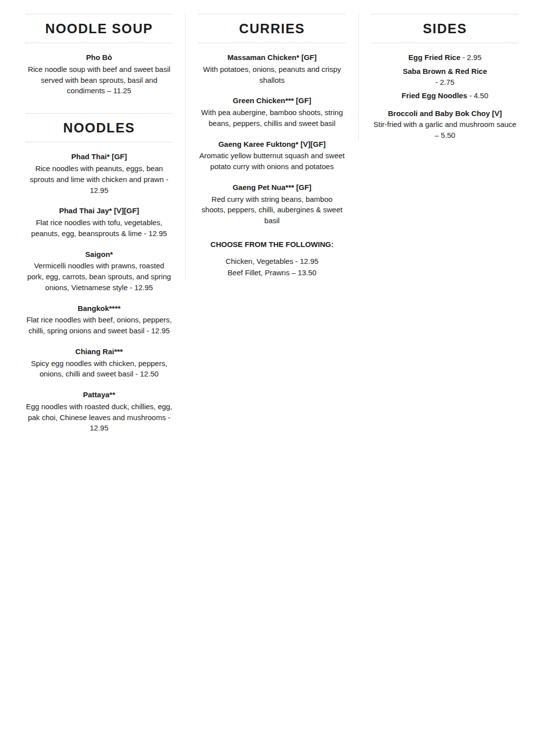Noodle Soup
Pho Bò Rice noodle soup with beef and sweet basil served with bean sprouts, basil and condiments – 11.25
Noodles
Phad Thai* [GF] Rice noodles with peanuts, eggs, bean sprouts and lime with chicken and prawn - 12.95
Phad Thai Jay* [V][GF] Flat rice noodles with tofu, vegetables, peanuts, egg, beansprouts & lime - 12.95
Saigon* Vermicelli noodles with prawns, roasted pork, egg, carrots, bean sprouts, and spring onions, Vietnamese style - 12.95
Bangkok**** Flat rice noodles with beef, onions, peppers, chilli, spring onions and sweet basil - 12.95
Chiang Rai*** Spicy egg noodles with chicken, peppers, onions, chilli and sweet basil - 12.50
Pattaya** Egg noodles with roasted duck, chillies, egg, pak choi, Chinese leaves and mushrooms - 12.95
Curries
Massaman Chicken* [GF] With potatoes, onions, peanuts and crispy shallots
Green Chicken*** [GF] With pea aubergine, bamboo shoots, string beans, peppers, chillis and sweet basil
Gaeng Karee Fuktong* [V][GF] Aromatic yellow butternut squash and sweet potato curry with onions and potatoes
Gaeng Pet Nua*** [GF] Red curry with string beans, bamboo shoots, peppers, chilli, aubergines & sweet basil
CHOOSE FROM THE FOLLOWING:
Chicken, Vegetables - 12.95
Beef Fillet, Prawns – 13.50
Sides
Egg Fried Rice - 2.95
Saba Brown & Red Rice - 2.75
Fried Egg Noodles - 4.50
Broccoli and Baby Bok Choy [V] Stir-fried with a garlic and mushroom sauce – 5.50